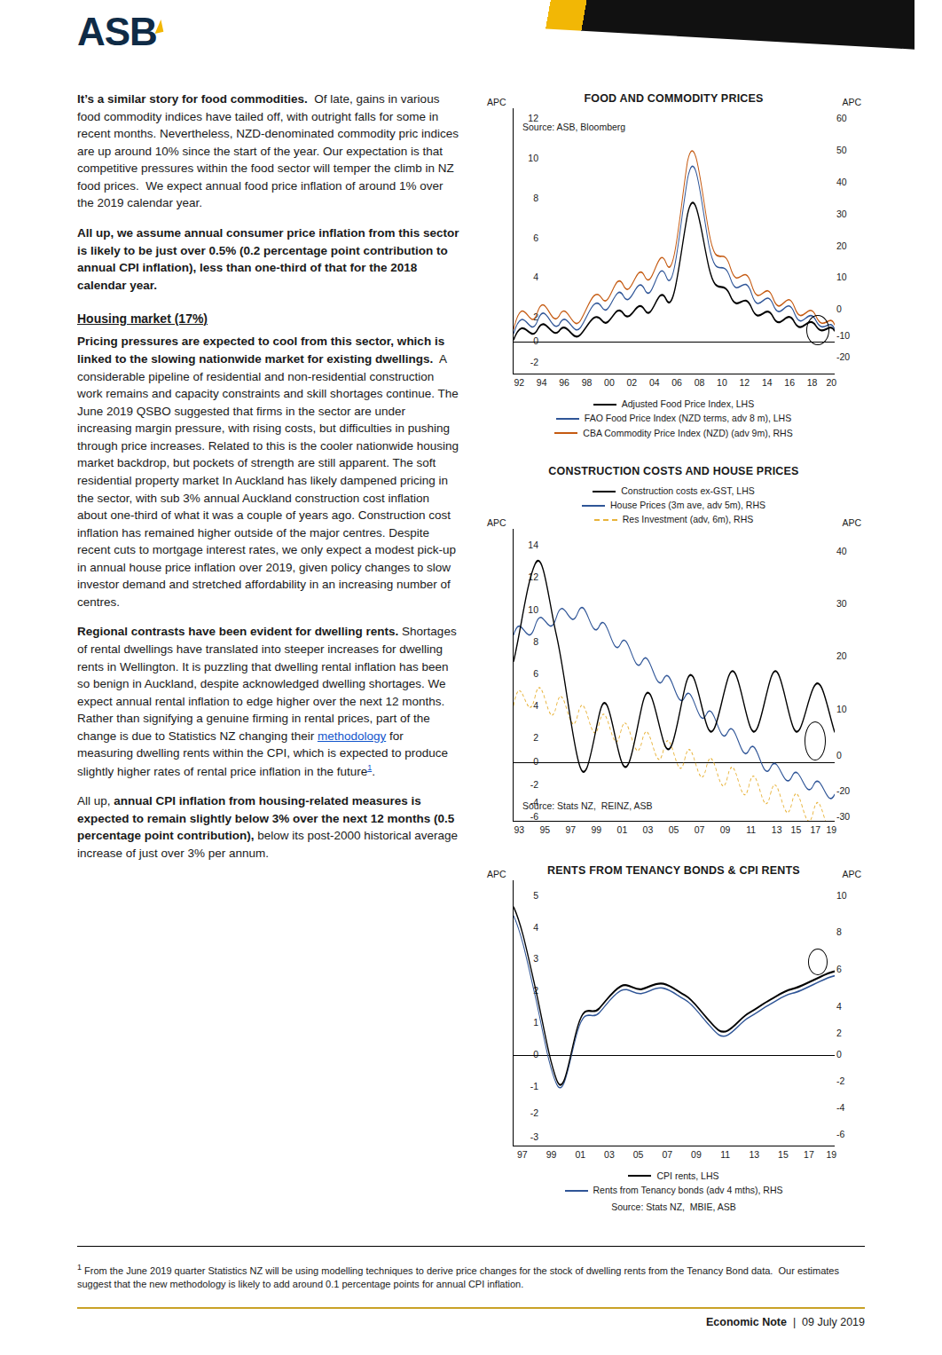ASB
It’s a similar story for food commodities. Of late, gains in various food commodity indices have tailed off, with outright falls for some in recent months. Nevertheless, NZD-denominated commodity pric indices are up around 10% since the start of the year. Our expectation is that competitive pressures within the food sector will temper the climb in NZ food prices. We expect annual food price inflation of around 1% over the 2019 calendar year.
All up, we assume annual consumer price inflation from this sector is likely to be just over 0.5% (0.2 percentage point contribution to annual CPI inflation), less than one-third of that for the 2018 calendar year.
Housing market (17%)
Pricing pressures are expected to cool from this sector, which is linked to the slowing nationwide market for existing dwellings. A considerable pipeline of residential and non-residential construction work remains and capacity constraints and skill shortages continue. The June 2019 QSBO suggested that firms in the sector are under increasing margin pressure, with rising costs, but difficulties in pushing through price increases. Related to this is the cooler nationwide housing market backdrop, but pockets of strength are still apparent. The soft residential property market In Auckland has likely dampened pricing in the sector, with sub 3% annual Auckland construction cost inflation about one-third of what it was a couple of years ago. Construction cost inflation has remained higher outside of the major centres. Despite recent cuts to mortgage interest rates, we only expect a modest pick-up in annual house price inflation over 2019, given policy changes to slow investor demand and stretched affordability in an increasing number of centres.
Regional contrasts have been evident for dwelling rents. Shortages of rental dwellings have translated into steeper increases for dwelling rents in Wellington. It is puzzling that dwelling rental inflation has been so benign in Auckland, despite acknowledged dwelling shortages. We expect annual rental inflation to edge higher over the next 12 months. Rather than signifying a genuine firming in rental prices, part of the change is due to Statistics NZ changing their methodology for measuring dwelling rents within the CPI, which is expected to produce slightly higher rates of rental price inflation in the future1.
All up, annual CPI inflation from housing-related measures is expected to remain slightly below 3% over the next 12 months (0.5 percentage point contribution), below its post-2000 historical average increase of just over 3% per annum.
FOOD AND COMMODITY PRICES
APC APC
12 10 8 6 4 2 0 -2
60 50 40 30 20 10 0 -10 -20
Source: ASB, Bloomberg
92 94 96 98 00 02 04 06 08 10 12 14 16 18 20
Adjusted Food Price Index, LHS
FAO Food Price Index (NZD terms, adv 8 m), LHS
CBA Commodity Price Index (NZD) (adv 9m), RHS
CONSTRUCTION COSTS AND HOUSE PRICES
Construction costs ex-GST, LHS
House Prices (3m ave, adv 5m), RHS
Res Investment (adv, 6m), RHS
APC APC
14 12 10 8 6 4 2 0 -2 -4 -6
40 30 20 10 0 -20 -30
Source: Stats NZ, REINZ, ASB
93 95 97 99 01 03 05 07 09 11 13 15 17 19
RENTS FROM TENANCY BONDS & CPI RENTS
APC APC
5 4 3 2 1 0 -1 -2 -3
10 8 6 4 2 0 -2 -4 -6
97 99 01 03 05 07 09 11 13 15 17 19
CPI rents, LHS
Rents from Tenancy bonds (adv 4 mths), RHS
Source: Stats NZ, MBIE, ASB
1 From the June 2019 quarter Statistics NZ will be using modelling techniques to derive price changes for the stock of dwelling rents from the Tenancy Bond data. Our estimates suggest that the new methodology is likely to add around 0.1 percentage points for annual CPI inflation.
Economic Note | 09 July 2019